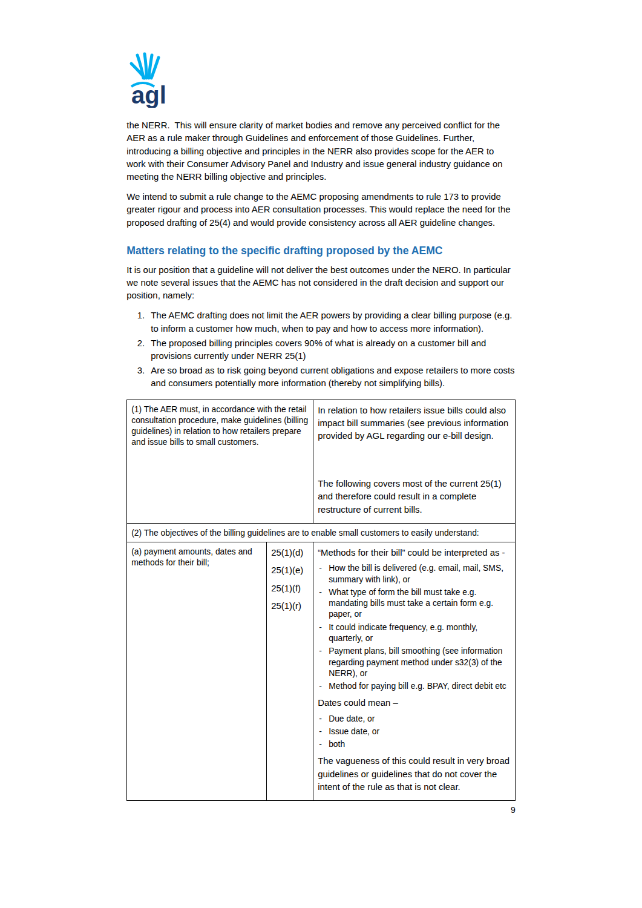agl
the NERR. This will ensure clarity of market bodies and remove any perceived conflict for the AER as a rule maker through Guidelines and enforcement of those Guidelines. Further, introducing a billing objective and principles in the NERR also provides scope for the AER to work with their Consumer Advisory Panel and Industry and issue general industry guidance on meeting the NERR billing objective and principles.
We intend to submit a rule change to the AEMC proposing amendments to rule 173 to provide greater rigour and process into AER consultation processes. This would replace the need for the proposed drafting of 25(4) and would provide consistency across all AER guideline changes.
Matters relating to the specific drafting proposed by the AEMC
It is our position that a guideline will not deliver the best outcomes under the NERO. In particular we note several issues that the AEMC has not considered in the draft decision and support our position, namely:
The AEMC drafting does not limit the AER powers by providing a clear billing purpose (e.g. to inform a customer how much, when to pay and how to access more information).
The proposed billing principles covers 90% of what is already on a customer bill and provisions currently under NERR 25(1)
Are so broad as to risk going beyond current obligations and expose retailers to more costs and consumers potentially more information (thereby not simplifying bills).
| (1) The AER must, in accordance with the retail consultation procedure, make guidelines (billing guidelines) in relation to how retailers prepare and issue bills to small customers. | In relation to how retailers issue bills could also impact bill summaries (see previous information provided by AGL regarding our e-bill design. The following covers most of the current 25(1) and therefore could result in a complete restructure of current bills. |
| (2) The objectives of the billing guidelines are to enable small customers to easily understand: |
| (a) payment amounts, dates and methods for their bill; | 25(1)(d) 25(1)(e) 25(1)(f) 25(1)(r) | “Methods for their bill” could be interpreted as - How the bill is delivered (e.g. email, mail, SMS, summary with link), or What type of form the bill must take e.g. mandating bills must take a certain form e.g. paper, or It could indicate frequency, e.g. monthly, quarterly, or Payment plans, bill smoothing (see information regarding payment method under s32(3) of the NERR), or Method for paying bill e.g. BPAY, direct debit etc Dates could mean – Due date, or Issue date, or both The vagueness of this could result in very broad guidelines or guidelines that do not cover the intent of the rule as that is not clear. |
9